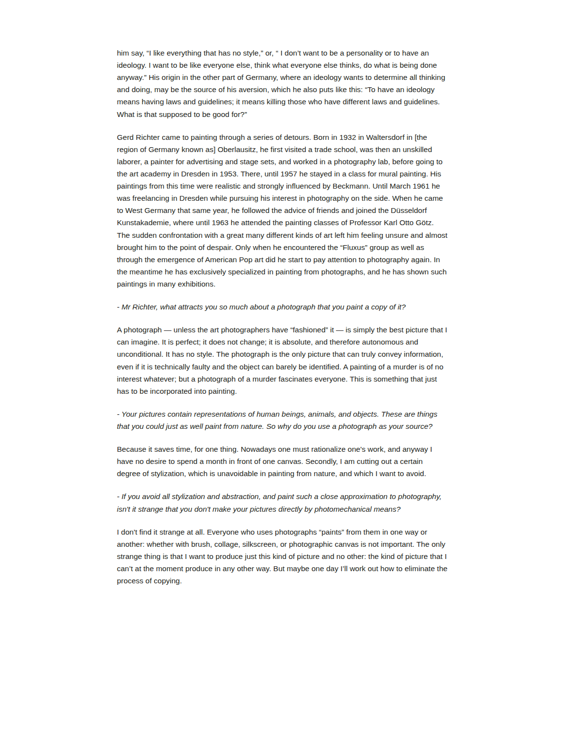him say, “I like everything that has no style,” or, “ I don’t want to be a personality or to have an ideology. I want to be like everyone else, think what everyone else thinks, do what is being done anyway.” His origin in the other part of Germany, where an ideology wants to determine all thinking and doing, may be the source of his aversion, which he also puts like this: “To have an ideology means having laws and guidelines; it means killing those who have different laws and guidelines. What is that supposed to be good for?”
Gerd Richter came to painting through a series of detours. Born in 1932 in Waltersdorf in [the region of Germany known as] Oberlausitz, he first visited a trade school, was then an unskilled laborer, a painter for advertising and stage sets, and worked in a photography lab, before going to the art academy in Dresden in 1953. There, until 1957 he stayed in a class for mural painting. His paintings from this time were realistic and strongly influenced by Beckmann. Until March 1961 he was freelancing in Dresden while pursuing his interest in photography on the side. When he came to West Germany that same year, he followed the advice of friends and joined the Düsseldorf Kunstakademie, where until 1963 he attended the painting classes of Professor Karl Otto Götz. The sudden confrontation with a great many different kinds of art left him feeling unsure and almost brought him to the point of despair. Only when he encountered the “Fluxus” group as well as through the emergence of American Pop art did he start to pay attention to photography again. In the meantime he has exclusively specialized in painting from photographs, and he has shown such paintings in many exhibitions.
- Mr Richter, what attracts you so much about a photograph that you paint a copy of it?
A photograph — unless the art photographers have “fashioned” it — is simply the best picture that I can imagine. It is perfect; it does not change; it is absolute, and therefore autonomous and unconditional. It has no style. The photograph is the only picture that can truly convey information, even if it is technically faulty and the object can barely be identified. A painting of a murder is of no interest whatever; but a photograph of a murder fascinates everyone. This is something that just has to be incorporated into painting.
- Your pictures contain representations of human beings, animals, and objects. These are things that you could just as well paint from nature. So why do you use a photograph as your source?
Because it saves time, for one thing. Nowadays one must rationalize one's work, and anyway I have no desire to spend a month in front of one canvas. Secondly, I am cutting out a certain degree of stylization, which is unavoidable in painting from nature, and which I want to avoid.
- If you avoid all stylization and abstraction, and paint such a close approximation to photography, isn't it strange that you don't make your pictures directly by photomechanical means?
I don't find it strange at all. Everyone who uses photographs “paints” from them in one way or another: whether with brush, collage, silkscreen, or photographic canvas is not important. The only strange thing is that I want to produce just this kind of picture and no other: the kind of picture that I can’t at the moment produce in any other way. But maybe one day I’ll work out how to eliminate the process of copying.